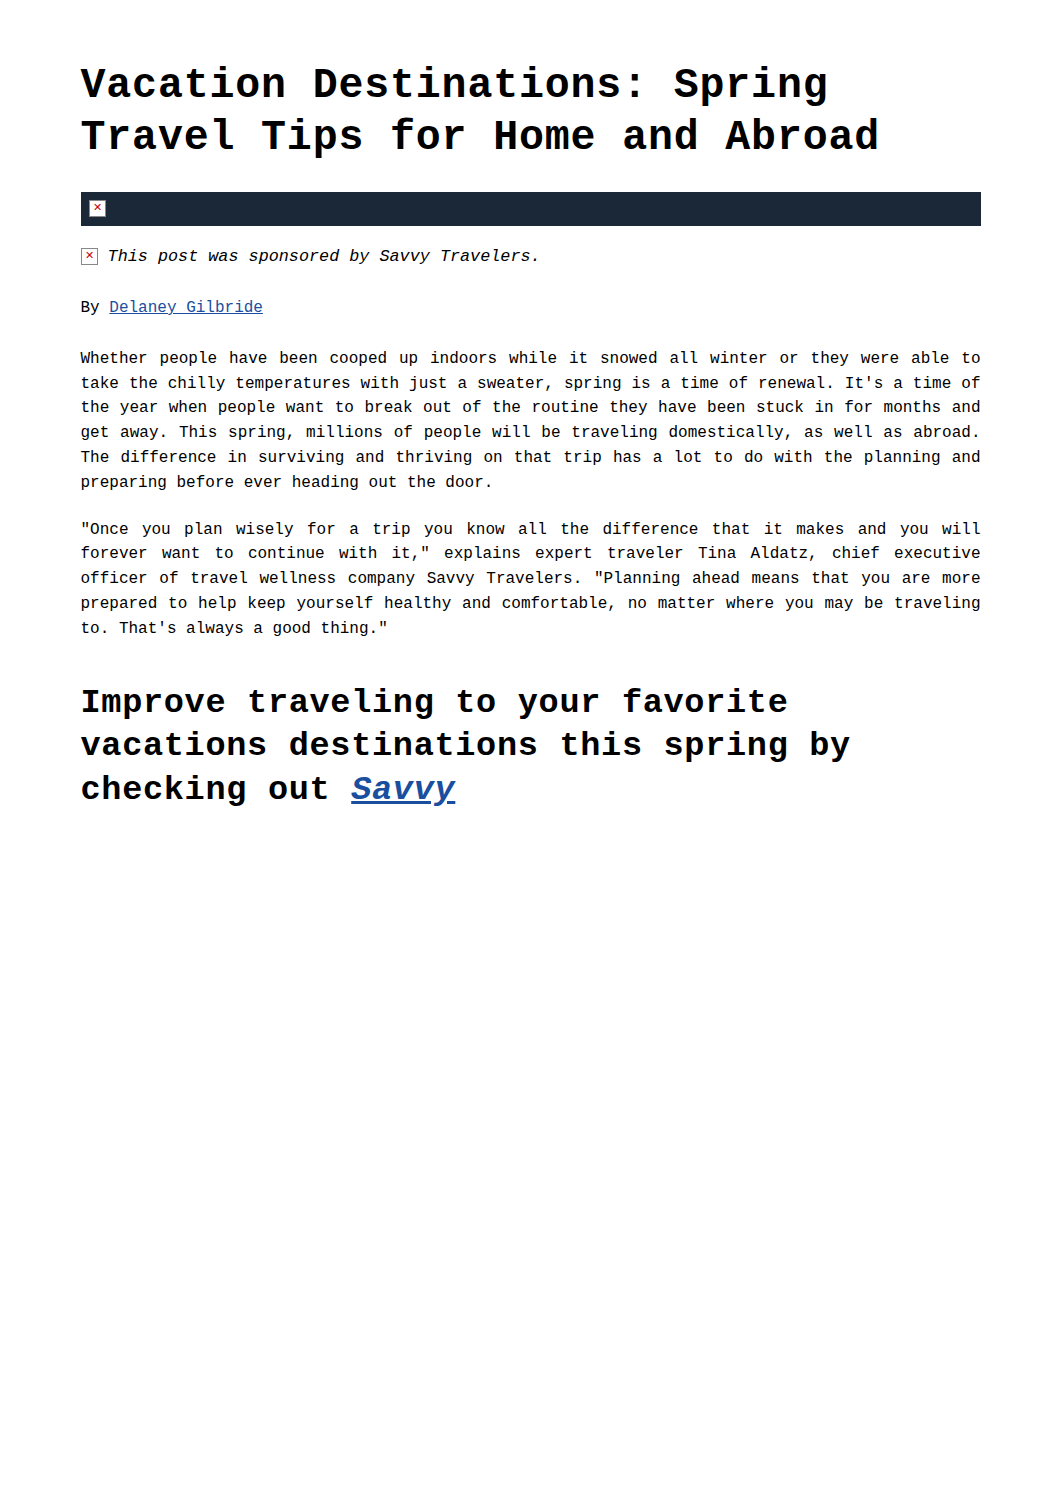Vacation Destinations: Spring Travel Tips for Home and Abroad
✕
✕ This post was sponsored by Savvy Travelers.
By Delaney Gilbride
Whether people have been cooped up indoors while it snowed all winter or they were able to take the chilly temperatures with just a sweater, spring is a time of renewal. It's a time of the year when people want to break out of the routine they have been stuck in for months and get away. This spring, millions of people will be traveling domestically, as well as abroad. The difference in surviving and thriving on that trip has a lot to do with the planning and preparing before ever heading out the door.
"Once you plan wisely for a trip you know all the difference that it makes and you will forever want to continue with it," explains expert traveler Tina Aldatz, chief executive officer of travel wellness company Savvy Travelers. "Planning ahead means that you are more prepared to help keep yourself healthy and comfortable, no matter where you may be traveling to. That's always a good thing."
Improve traveling to your favorite vacations destinations this spring by checking out Savvy